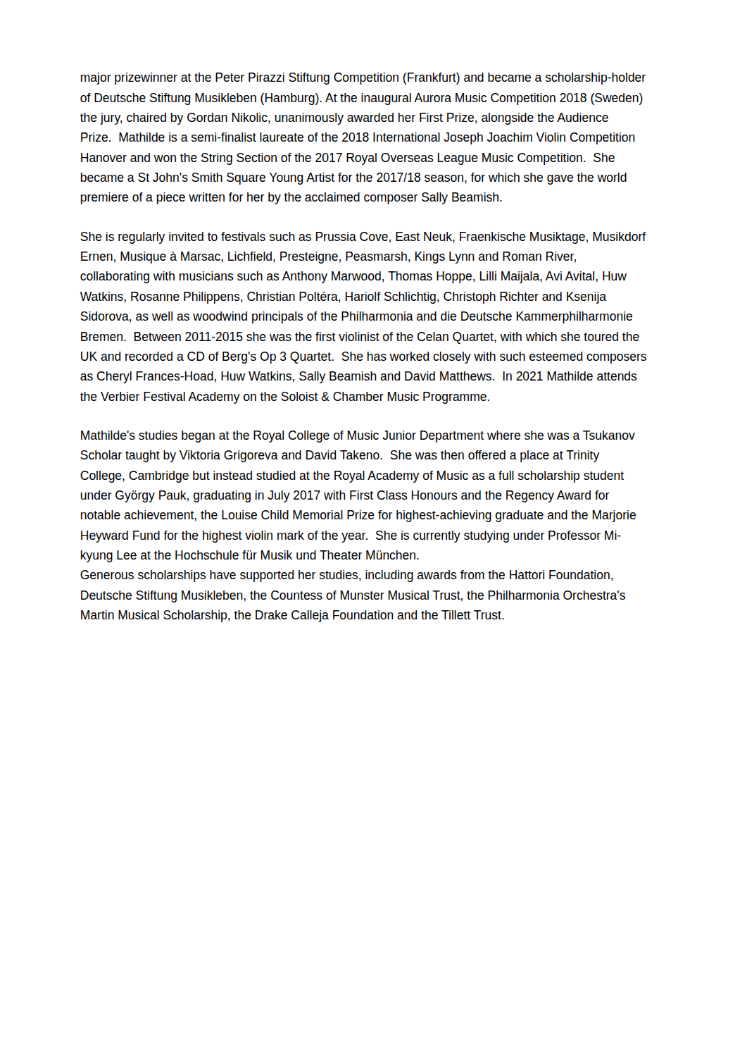major prizewinner at the Peter Pirazzi Stiftung Competition (Frankfurt) and became a scholarship-holder of Deutsche Stiftung Musikleben (Hamburg). At the inaugural Aurora Music Competition 2018 (Sweden) the jury, chaired by Gordan Nikolic, unanimously awarded her First Prize, alongside the Audience Prize. Mathilde is a semi-finalist laureate of the 2018 International Joseph Joachim Violin Competition Hanover and won the String Section of the 2017 Royal Overseas League Music Competition. She became a St John's Smith Square Young Artist for the 2017/18 season, for which she gave the world premiere of a piece written for her by the acclaimed composer Sally Beamish.
She is regularly invited to festivals such as Prussia Cove, East Neuk, Fraenkische Musiktage, Musikdorf Ernen, Musique à Marsac, Lichfield, Presteigne, Peasmarsh, Kings Lynn and Roman River, collaborating with musicians such as Anthony Marwood, Thomas Hoppe, Lilli Maijala, Avi Avital, Huw Watkins, Rosanne Philippens, Christian Poltéra, Hariolf Schlichtig, Christoph Richter and Ksenija Sidorova, as well as woodwind principals of the Philharmonia and die Deutsche Kammerphilharmonie Bremen. Between 2011-2015 she was the first violinist of the Celan Quartet, with which she toured the UK and recorded a CD of Berg's Op 3 Quartet. She has worked closely with such esteemed composers as Cheryl Frances-Hoad, Huw Watkins, Sally Beamish and David Matthews. In 2021 Mathilde attends the Verbier Festival Academy on the Soloist & Chamber Music Programme.
Mathilde's studies began at the Royal College of Music Junior Department where she was a Tsukanov Scholar taught by Viktoria Grigoreva and David Takeno. She was then offered a place at Trinity College, Cambridge but instead studied at the Royal Academy of Music as a full scholarship student under György Pauk, graduating in July 2017 with First Class Honours and the Regency Award for notable achievement, the Louise Child Memorial Prize for highest-achieving graduate and the Marjorie Heyward Fund for the highest violin mark of the year. She is currently studying under Professor Mi-kyung Lee at the Hochschule für Musik und Theater München.
Generous scholarships have supported her studies, including awards from the Hattori Foundation, Deutsche Stiftung Musikleben, the Countess of Munster Musical Trust, the Philharmonia Orchestra's Martin Musical Scholarship, the Drake Calleja Foundation and the Tillett Trust.